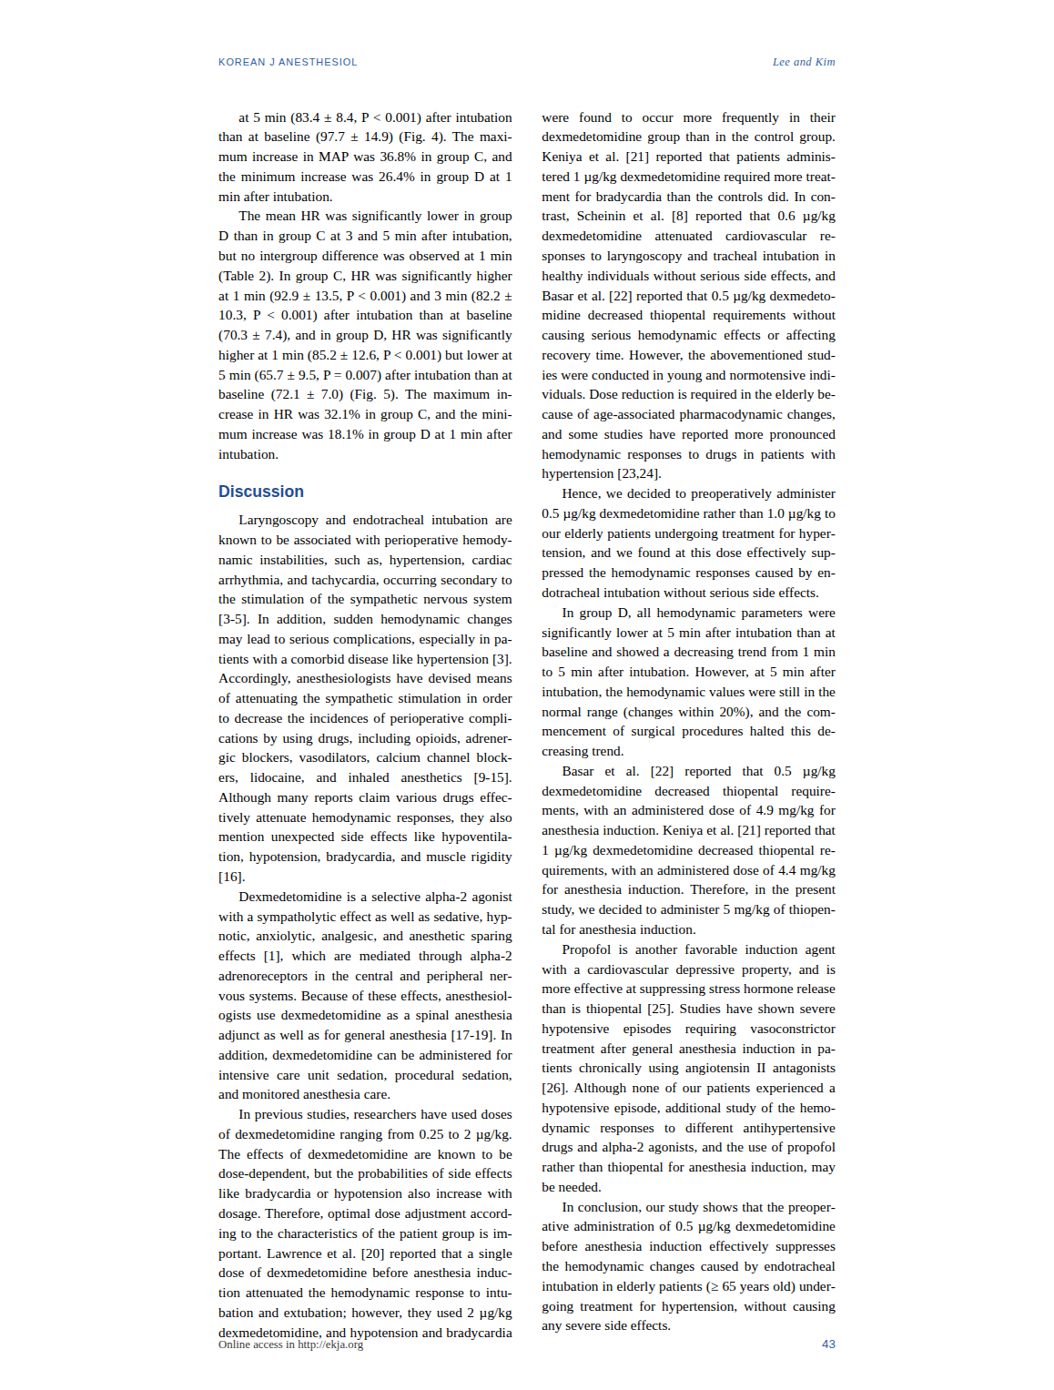Korean J Anesthesiol
Lee and Kim
at 5 min (83.4 ± 8.4, P < 0.001) after intubation than at baseline (97.7 ± 14.9) (Fig. 4). The maximum increase in MAP was 36.8% in group C, and the minimum increase was 26.4% in group D at 1 min after intubation.
The mean HR was significantly lower in group D than in group C at 3 and 5 min after intubation, but no intergroup difference was observed at 1 min (Table 2). In group C, HR was significantly higher at 1 min (92.9 ± 13.5, P < 0.001) and 3 min (82.2 ± 10.3, P < 0.001) after intubation than at baseline (70.3 ± 7.4), and in group D, HR was significantly higher at 1 min (85.2 ± 12.6, P < 0.001) but lower at 5 min (65.7 ± 9.5, P = 0.007) after intubation than at baseline (72.1 ± 7.0) (Fig. 5). The maximum increase in HR was 32.1% in group C, and the minimum increase was 18.1% in group D at 1 min after intubation.
Discussion
Laryngoscopy and endotracheal intubation are known to be associated with perioperative hemodynamic instabilities, such as, hypertension, cardiac arrhythmia, and tachycardia, occurring secondary to the stimulation of the sympathetic nervous system [3-5]. In addition, sudden hemodynamic changes may lead to serious complications, especially in patients with a comorbid disease like hypertension [3]. Accordingly, anesthesiologists have devised means of attenuating the sympathetic stimulation in order to decrease the incidences of perioperative complications by using drugs, including opioids, adrenergic blockers, vasodilators, calcium channel blockers, lidocaine, and inhaled anesthetics [9-15]. Although many reports claim various drugs effectively attenuate hemodynamic responses, they also mention unexpected side effects like hypoventilation, hypotension, bradycardia, and muscle rigidity [16].
Dexmedetomidine is a selective alpha-2 agonist with a sympatholytic effect as well as sedative, hypnotic, anxiolytic, analgesic, and anesthetic sparing effects [1], which are mediated through alpha-2 adrenoreceptors in the central and peripheral nervous systems. Because of these effects, anesthesiologists use dexmedetomidine as a spinal anesthesia adjunct as well as for general anesthesia [17-19]. In addition, dexmedetomidine can be administered for intensive care unit sedation, procedural sedation, and monitored anesthesia care.
In previous studies, researchers have used doses of dexmedetomidine ranging from 0.25 to 2 µg/kg. The effects of dexmedetomidine are known to be dose-dependent, but the probabilities of side effects like bradycardia or hypotension also increase with dosage. Therefore, optimal dose adjustment according to the characteristics of the patient group is important. Lawrence et al. [20] reported that a single dose of dexmedetomidine before anesthesia induction attenuated the hemodynamic response to intubation and extubation; however, they used 2 µg/kg dexmedetomidine, and hypotension and bradycardia were found to occur more frequently in their dexmedetomidine group than in the control group. Keniya et al. [21] reported that patients administered 1 µg/kg dexmedetomidine required more treatment for bradycardia than the controls did. In contrast, Scheinin et al. [8] reported that 0.6 µg/kg dexmedetomidine attenuated cardiovascular responses to laryngoscopy and tracheal intubation in healthy individuals without serious side effects, and Basar et al. [22] reported that 0.5 µg/kg dexmedetomidine decreased thiopental requirements without causing serious hemodynamic effects or affecting recovery time. However, the abovementioned studies were conducted in young and normotensive individuals. Dose reduction is required in the elderly because of age-associated pharmacodynamic changes, and some studies have reported more pronounced hemodynamic responses to drugs in patients with hypertension [23,24].
Hence, we decided to preoperatively administer 0.5 µg/kg dexmedetomidine rather than 1.0 µg/kg to our elderly patients undergoing treatment for hypertension, and we found at this dose effectively suppressed the hemodynamic responses caused by endotracheal intubation without serious side effects.
In group D, all hemodynamic parameters were significantly lower at 5 min after intubation than at baseline and showed a decreasing trend from 1 min to 5 min after intubation. However, at 5 min after intubation, the hemodynamic values were still in the normal range (changes within 20%), and the commencement of surgical procedures halted this decreasing trend.
Basar et al. [22] reported that 0.5 µg/kg dexmedetomidine decreased thiopental requirements, with an administered dose of 4.9 mg/kg for anesthesia induction. Keniya et al. [21] reported that 1 µg/kg dexmedetomidine decreased thiopental requirements, with an administered dose of 4.4 mg/kg for anesthesia induction. Therefore, in the present study, we decided to administer 5 mg/kg of thiopental for anesthesia induction.
Propofol is another favorable induction agent with a cardiovascular depressive property, and is more effective at suppressing stress hormone release than is thiopental [25]. Studies have shown severe hypotensive episodes requiring vasoconstrictor treatment after general anesthesia induction in patients chronically using angiotensin II antagonists [26]. Although none of our patients experienced a hypotensive episode, additional study of the hemodynamic responses to different antihypertensive drugs and alpha-2 agonists, and the use of propofol rather than thiopental for anesthesia induction, may be needed.
In conclusion, our study shows that the preoperative administration of 0.5 µg/kg dexmedetomidine before anesthesia induction effectively suppresses the hemodynamic changes caused by endotracheal intubation in elderly patients (≥ 65 years old) undergoing treatment for hypertension, without causing any severe side effects.
Online access in http://ekja.org
43